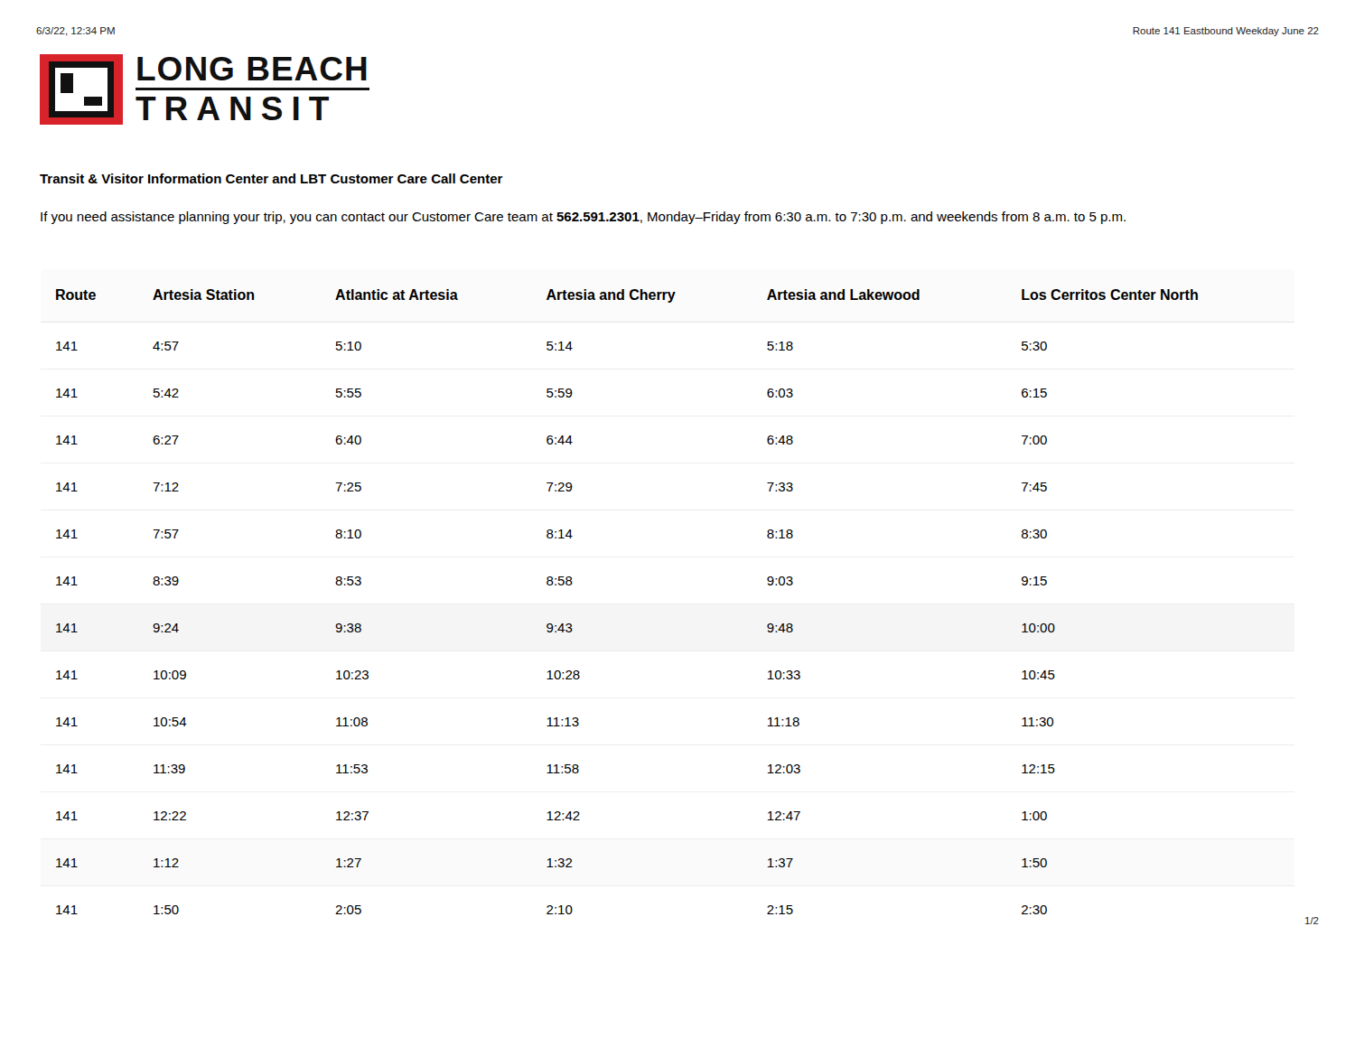6/3/22, 12:34 PM Route 141 Eastbound Weekday June 22
LONG BEACH
TRANSIT
Transit & Visitor Information Center and LBT Customer Care Call Center
If you need assistance planning your trip, you can contact our Customer Care team at 562.591.2301, Monday–Friday from 6:30 a.m. to 7:30 p.m. and weekends from 8 a.m. to 5 p.m.
| Route | Artesia Station | Atlantic at Artesia | Artesia and Cherry | Artesia and Lakewood | Los Cerritos Center North |
| --- | --- | --- | --- | --- | --- |
| 141 | 4:57 | 5:10 | 5:14 | 5:18 | 5:30 |
| 141 | 5:42 | 5:55 | 5:59 | 6:03 | 6:15 |
| 141 | 6:27 | 6:40 | 6:44 | 6:48 | 7:00 |
| 141 | 7:12 | 7:25 | 7:29 | 7:33 | 7:45 |
| 141 | 7:57 | 8:10 | 8:14 | 8:18 | 8:30 |
| 141 | 8:39 | 8:53 | 8:58 | 9:03 | 9:15 |
| 141 | 9:24 | 9:38 | 9:43 | 9:48 | 10:00 |
| 141 | 10:09 | 10:23 | 10:28 | 10:33 | 10:45 |
| 141 | 10:54 | 11:08 | 11:13 | 11:18 | 11:30 |
| 141 | 11:39 | 11:53 | 11:58 | 12:03 | 12:15 |
| 141 | 12:22 | 12:37 | 12:42 | 12:47 | 1:00 |
| 141 | 1:12 | 1:27 | 1:32 | 1:37 | 1:50 |
| 141 | 1:50 | 2:05 | 2:10 | 2:15 | 2:30 |
1/2